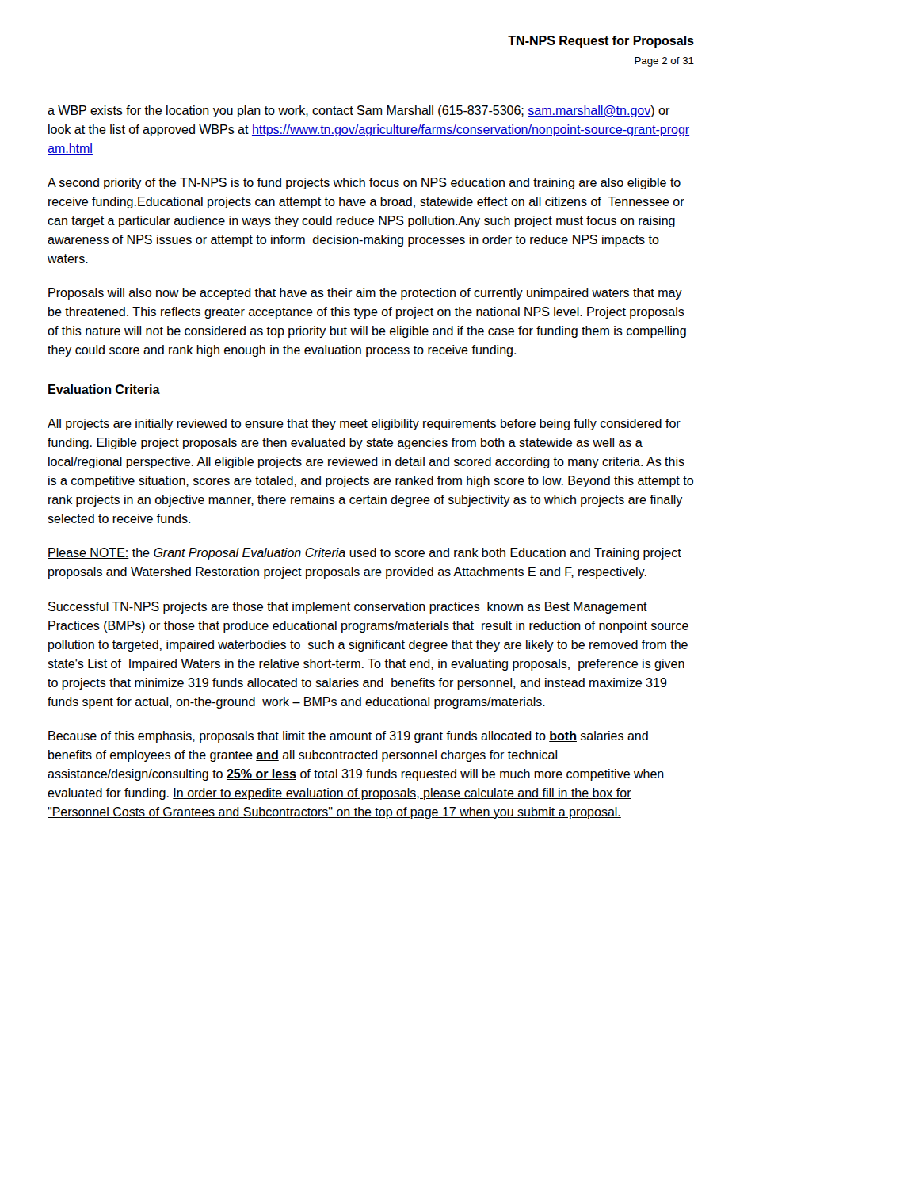TN-NPS Request for Proposals
Page 2 of 31
a WBP exists for the location you plan to work, contact Sam Marshall (615-837-5306; sam.marshall@tn.gov) or look at the list of approved WBPs at https://www.tn.gov/agriculture/farms/conservation/nonpoint-source-grant-program.html
A second priority of the TN-NPS is to fund projects which focus on NPS education and training are also eligible to receive funding.Educational projects can attempt to have a broad, statewide effect on all citizens of Tennessee or can target a particular audience in ways they could reduce NPS pollution.Any such project must focus on raising awareness of NPS issues or attempt to inform decision-making processes in order to reduce NPS impacts to waters.
Proposals will also now be accepted that have as their aim the protection of currently unimpaired waters that may be threatened. This reflects greater acceptance of this type of project on the national NPS level. Project proposals of this nature will not be considered as top priority but will be eligible and if the case for funding them is compelling they could score and rank high enough in the evaluation process to receive funding.
Evaluation Criteria
All projects are initially reviewed to ensure that they meet eligibility requirements before being fully considered for funding. Eligible project proposals are then evaluated by state agencies from both a statewide as well as a local/regional perspective. All eligible projects are reviewed in detail and scored according to many criteria. As this is a competitive situation, scores are totaled, and projects are ranked from high score to low. Beyond this attempt to rank projects in an objective manner, there remains a certain degree of subjectivity as to which projects are finally selected to receive funds.
Please NOTE: the Grant Proposal Evaluation Criteria used to score and rank both Education and Training project proposals and Watershed Restoration project proposals are provided as Attachments E and F, respectively.
Successful TN-NPS projects are those that implement conservation practices known as Best Management Practices (BMPs) or those that produce educational programs/materials that result in reduction of nonpoint source pollution to targeted, impaired waterbodies to such a significant degree that they are likely to be removed from the state's List of Impaired Waters in the relative short-term. To that end, in evaluating proposals, preference is given to projects that minimize 319 funds allocated to salaries and benefits for personnel, and instead maximize 319 funds spent for actual, on-the-ground work – BMPs and educational programs/materials.
Because of this emphasis, proposals that limit the amount of 319 grant funds allocated to both salaries and benefits of employees of the grantee and all subcontracted personnel charges for technical assistance/design/consulting to 25% or less of total 319 funds requested will be much more competitive when evaluated for funding. In order to expedite evaluation of proposals, please calculate and fill in the box for "Personnel Costs of Grantees and Subcontractors" on the top of page 17 when you submit a proposal.